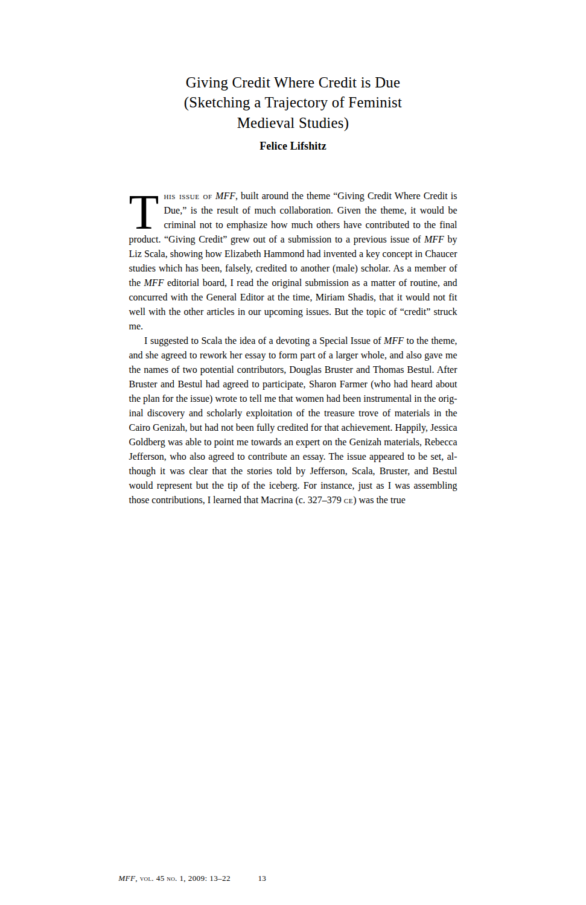Giving Credit Where Credit is Due (Sketching a Trajectory of Feminist Medieval Studies)
Felice Lifshitz
This issue of MFF, built around the theme “Giving Credit Where Credit is Due,” is the result of much collaboration. Given the theme, it would be criminal not to emphasize how much others have contributed to the final product. “Giving Credit” grew out of a submission to a previous issue of MFF by Liz Scala, showing how Elizabeth Hammond had invented a key concept in Chaucer studies which has been, falsely, credited to another (male) scholar. As a member of the MFF editorial board, I read the original submission as a matter of routine, and concurred with the General Editor at the time, Miriam Shadis, that it would not fit well with the other articles in our upcoming issues. But the topic of “credit” struck me.
I suggested to Scala the idea of a devoting a Special Issue of MFF to the theme, and she agreed to rework her essay to form part of a larger whole, and also gave me the names of two potential contributors, Douglas Bruster and Thomas Bestul. After Bruster and Bestul had agreed to participate, Sharon Farmer (who had heard about the plan for the issue) wrote to tell me that women had been instrumental in the original discovery and scholarly exploitation of the treasure trove of materials in the Cairo Genizah, but had not been fully credited for that achievement. Happily, Jessica Goldberg was able to point me towards an expert on the Genizah materials, Rebecca Jefferson, who also agreed to contribute an essay. The issue appeared to be set, although it was clear that the stories told by Jefferson, Scala, Bruster, and Bestul would represent but the tip of the iceberg. For instance, just as I was assembling those contributions, I learned that Macrina (c. 327–379 ce) was the true
MFF, vol. 45 no. 1, 2009: 13–22 13